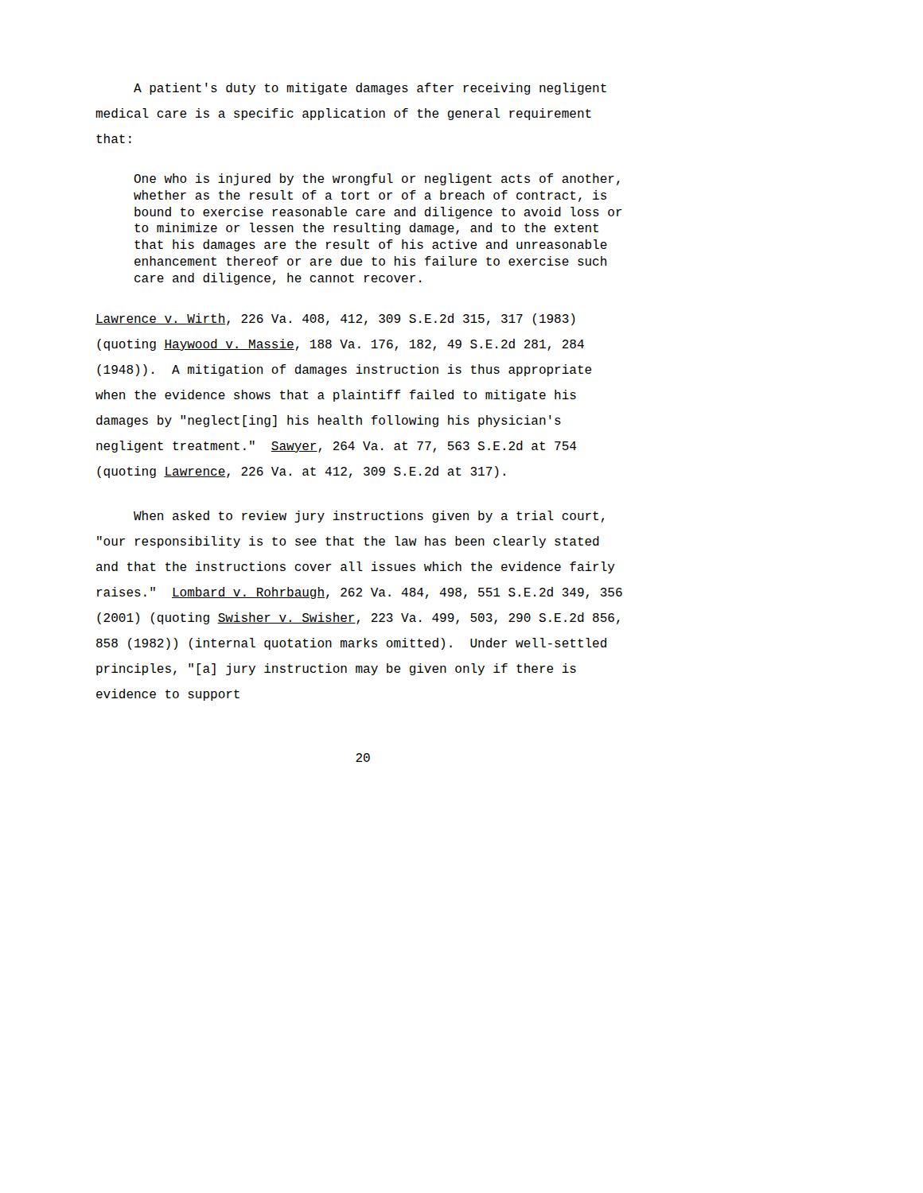A patient's duty to mitigate damages after receiving negligent medical care is a specific application of the general requirement that:
One who is injured by the wrongful or negligent acts of another, whether as the result of a tort or of a breach of contract, is bound to exercise reasonable care and diligence to avoid loss or to minimize or lessen the resulting damage, and to the extent that his damages are the result of his active and unreasonable enhancement thereof or are due to his failure to exercise such care and diligence, he cannot recover.
Lawrence v. Wirth, 226 Va. 408, 412, 309 S.E.2d 315, 317 (1983) (quoting Haywood v. Massie, 188 Va. 176, 182, 49 S.E.2d 281, 284 (1948)). A mitigation of damages instruction is thus appropriate when the evidence shows that a plaintiff failed to mitigate his damages by "neglect[ing] his health following his physician's negligent treatment." Sawyer, 264 Va. at 77, 563 S.E.2d at 754 (quoting Lawrence, 226 Va. at 412, 309 S.E.2d at 317).
When asked to review jury instructions given by a trial court, "our responsibility is to see that the law has been clearly stated and that the instructions cover all issues which the evidence fairly raises." Lombard v. Rohrbaugh, 262 Va. 484, 498, 551 S.E.2d 349, 356 (2001) (quoting Swisher v. Swisher, 223 Va. 499, 503, 290 S.E.2d 856, 858 (1982)) (internal quotation marks omitted). Under well-settled principles, "[a] jury instruction may be given only if there is evidence to support
20